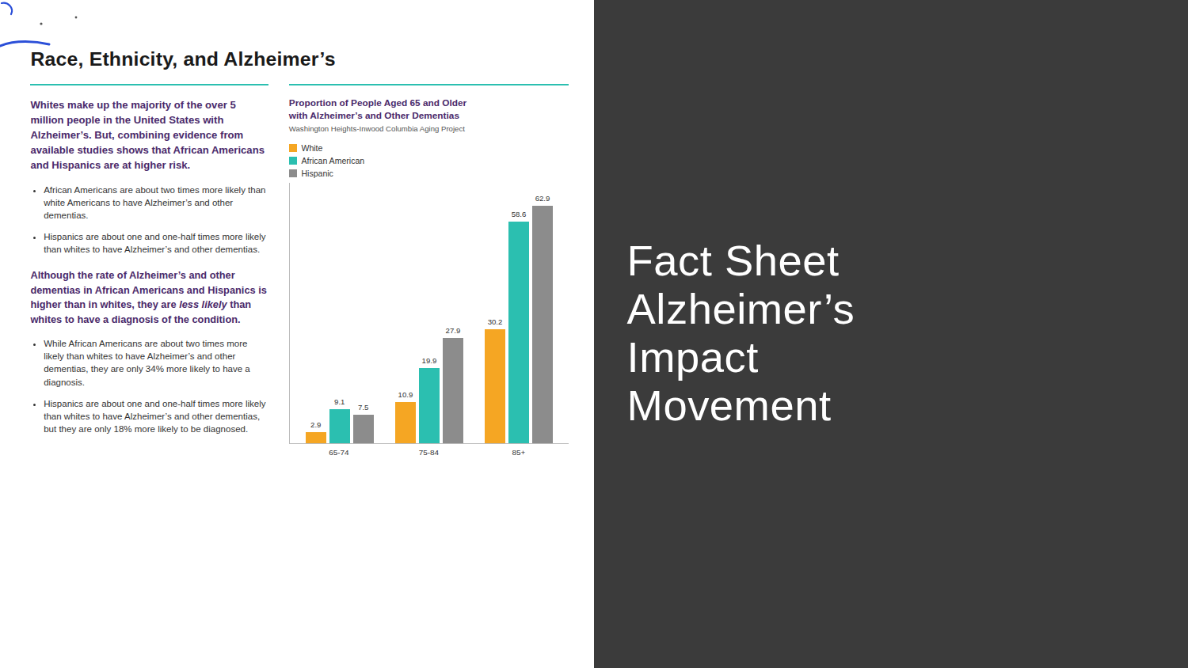Race, Ethnicity, and Alzheimer’s
Whites make up the majority of the over 5 million people in the United States with Alzheimer’s. But, combining evidence from available studies shows that African Americans and Hispanics are at higher risk.
African Americans are about two times more likely than white Americans to have Alzheimer’s and other dementias.
Hispanics are about one and one-half times more likely than whites to have Alzheimer’s and other dementias.
Although the rate of Alzheimer’s and other dementias in African Americans and Hispanics is higher than in whites, they are less likely than whites to have a diagnosis of the condition.
While African Americans are about two times more likely than whites to have Alzheimer’s and other dementias, they are only 34% more likely to have a diagnosis.
Hispanics are about one and one-half times more likely than whites to have Alzheimer’s and other dementias, but they are only 18% more likely to be diagnosed.
Proportion of People Aged 65 and Older
with Alzheimer’s and Other Dementias
Washington Heights-Inwood Columbia Aging Project
White
African American
Hispanic
2.9
9.1
7.5
10.9
19.9
27.9
30.2
58.6
62.9
65-74 75-84 85+
Fact Sheet
Alzheimer’s
Impact
Movement